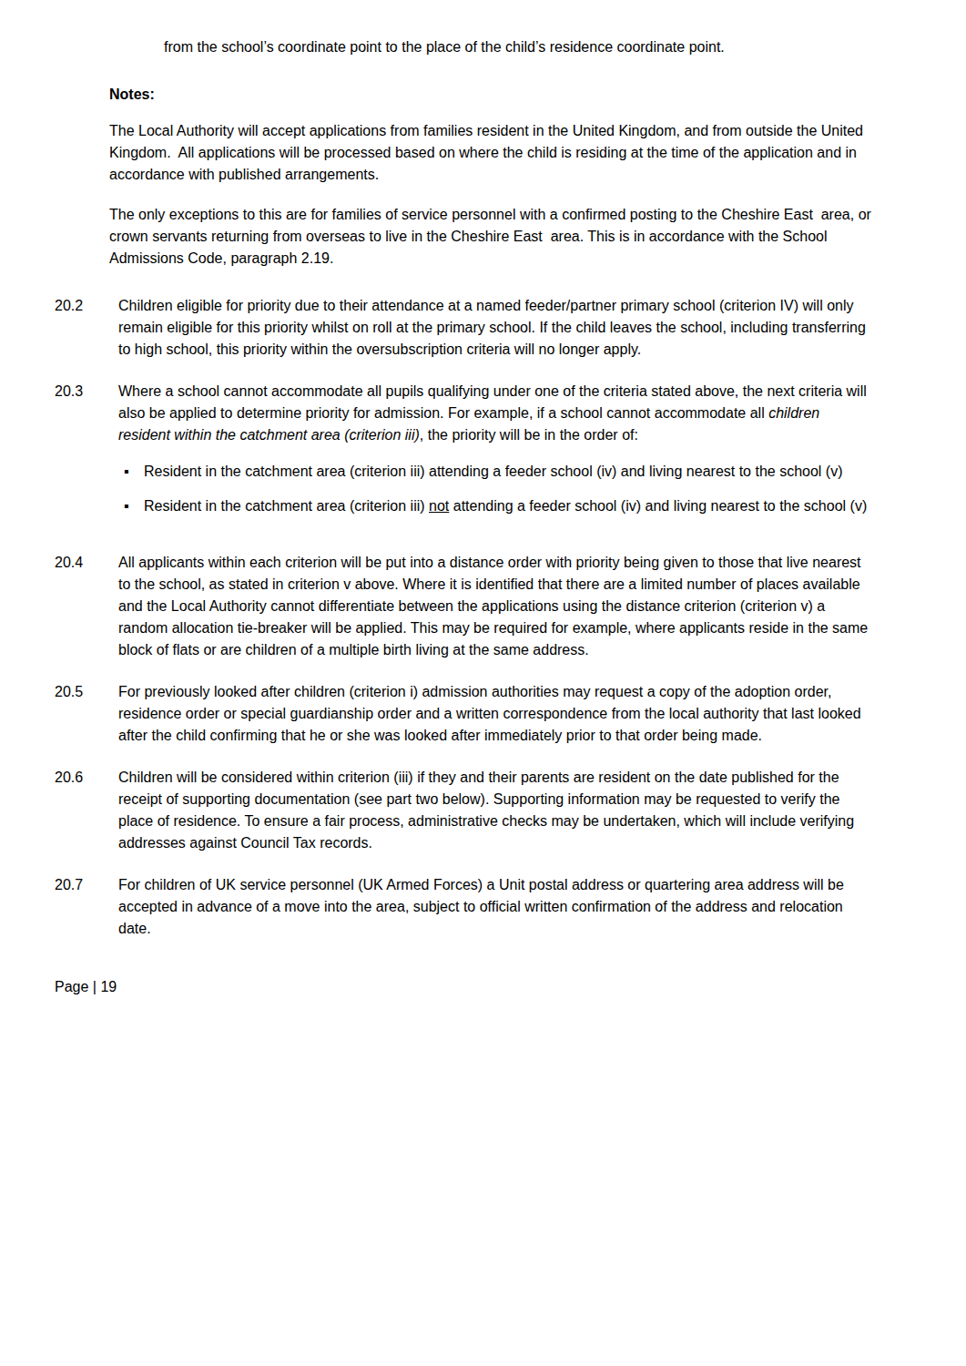from the school’s coordinate point to the place of the child’s residence coordinate point.
Notes:
The Local Authority will accept applications from families resident in the United Kingdom, and from outside the United Kingdom. All applications will be processed based on where the child is residing at the time of the application and in accordance with published arrangements.
The only exceptions to this are for families of service personnel with a confirmed posting to the Cheshire East area, or crown servants returning from overseas to live in the Cheshire East area. This is in accordance with the School Admissions Code, paragraph 2.19.
20.2
Children eligible for priority due to their attendance at a named feeder/partner primary school (criterion IV) will only remain eligible for this priority whilst on roll at the primary school. If the child leaves the school, including transferring to high school, this priority within the oversubscription criteria will no longer apply.
20.3
Where a school cannot accommodate all pupils qualifying under one of the criteria stated above, the next criteria will also be applied to determine priority for admission. For example, if a school cannot accommodate all children resident within the catchment area (criterion iii), the priority will be in the order of:
Resident in the catchment area (criterion iii) attending a feeder school (iv) and living nearest to the school (v)
Resident in the catchment area (criterion iii) not attending a feeder school (iv) and living nearest to the school (v)
20.4
All applicants within each criterion will be put into a distance order with priority being given to those that live nearest to the school, as stated in criterion v above. Where it is identified that there are a limited number of places available and the Local Authority cannot differentiate between the applications using the distance criterion (criterion v) a random allocation tie-breaker will be applied. This may be required for example, where applicants reside in the same block of flats or are children of a multiple birth living at the same address.
20.5
For previously looked after children (criterion i) admission authorities may request a copy of the adoption order, residence order or special guardianship order and a written correspondence from the local authority that last looked after the child confirming that he or she was looked after immediately prior to that order being made.
20.6
Children will be considered within criterion (iii) if they and their parents are resident on the date published for the receipt of supporting documentation (see part two below). Supporting information may be requested to verify the place of residence. To ensure a fair process, administrative checks may be undertaken, which will include verifying addresses against Council Tax records.
20.7
For children of UK service personnel (UK Armed Forces) a Unit postal address or quartering area address will be accepted in advance of a move into the area, subject to official written confirmation of the address and relocation date.
Page | 19